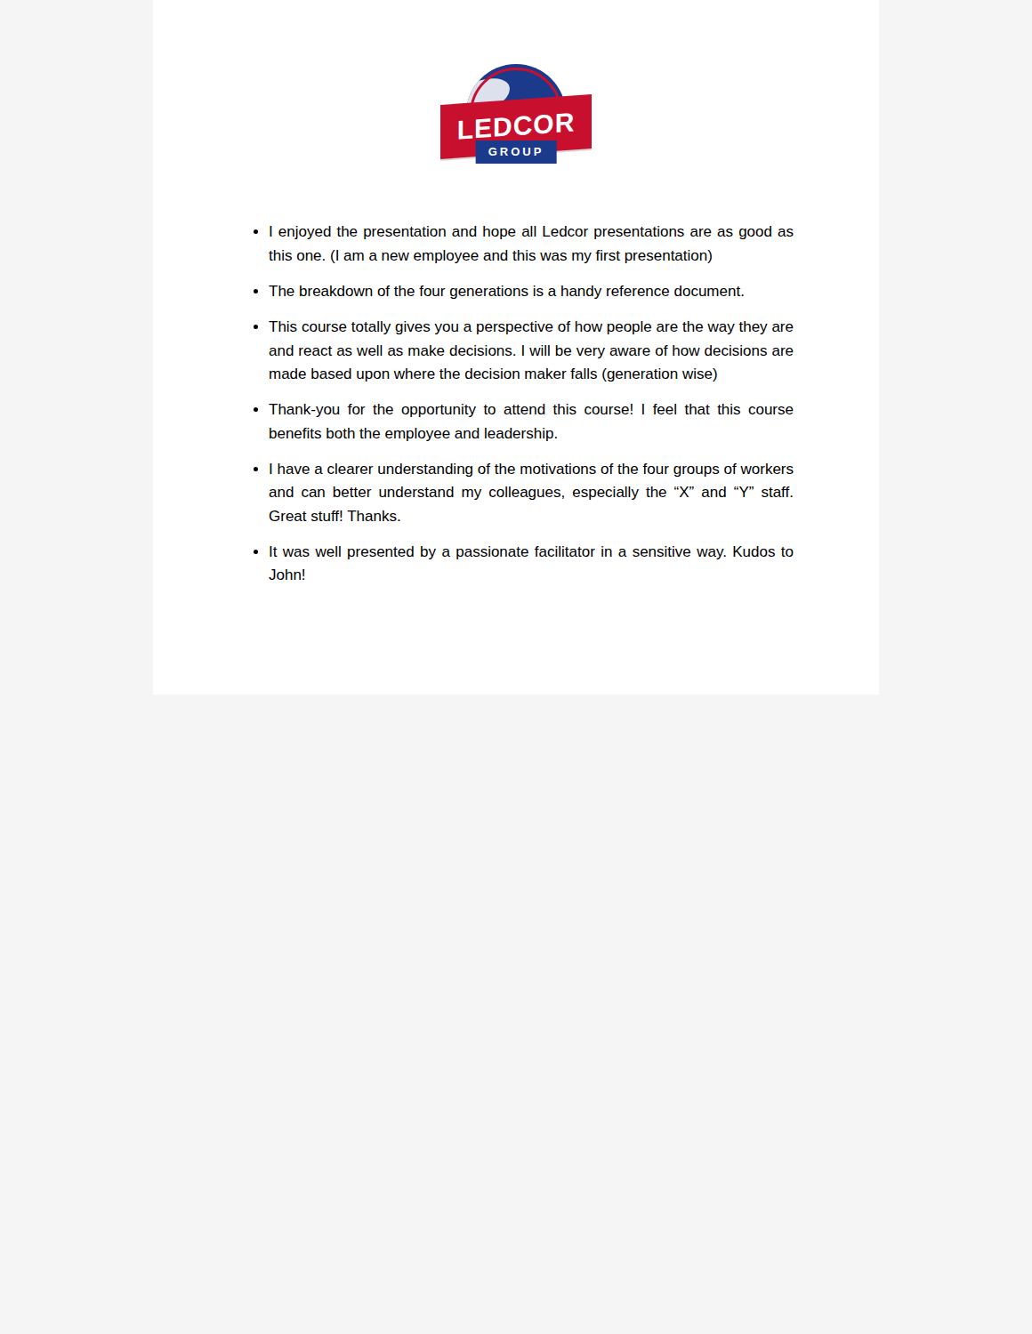LEDCOR
GROUP
I enjoyed the presentation and hope all Ledcor presentations are as good as this one. (I am a new employee and this was my first presentation)
The breakdown of the four generations is a handy reference document.
This course totally gives you a perspective of how people are the way they are and react as well as make decisions. I will be very aware of how decisions are made based upon where the decision maker falls (generation wise)
Thank-you for the opportunity to attend this course! I feel that this course benefits both the employee and leadership.
I have a clearer understanding of the motivations of the four groups of workers and can better understand my colleagues, especially the “X” and “Y” staff. Great stuff! Thanks.
It was well presented by a passionate facilitator in a sensitive way. Kudos to John!